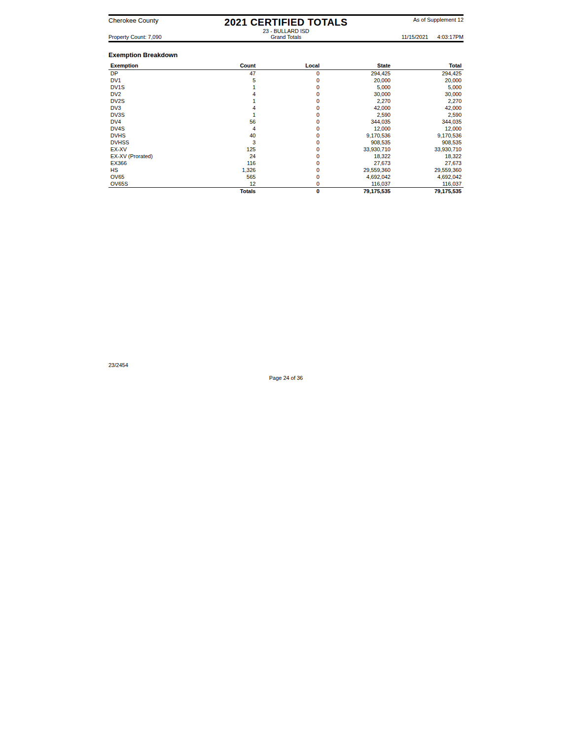| Cherokee County | 2021 CERTIFIED TOTALS | As of Supplement 12 |
| | 23 - BULLARD ISD | |
| Property Count: 7,090 | Grand Totals | 11/15/2021 4:03:17PM |
Exemption Breakdown
| Exemption | Count | Local | State | Total |
| --- | --- | --- | --- | --- |
| DP | 47 | 0 | 294,425 | 294,425 |
| DV1 | 5 | 0 | 20,000 | 20,000 |
| DV1S | 1 | 0 | 5,000 | 5,000 |
| DV2 | 4 | 0 | 30,000 | 30,000 |
| DV2S | 1 | 0 | 2,270 | 2,270 |
| DV3 | 4 | 0 | 42,000 | 42,000 |
| DV3S | 1 | 0 | 2,590 | 2,590 |
| DV4 | 56 | 0 | 344,035 | 344,035 |
| DV4S | 4 | 0 | 12,000 | 12,000 |
| DVHS | 40 | 0 | 9,170,536 | 9,170,536 |
| DVHSS | 3 | 0 | 908,535 | 908,535 |
| EX-XV | 125 | 0 | 33,930,710 | 33,930,710 |
| EX-XV (Prorated) | 24 | 0 | 18,322 | 18,322 |
| EX366 | 116 | 0 | 27,673 | 27,673 |
| HS | 1,326 | 0 | 29,559,360 | 29,559,360 |
| OV65 | 565 | 0 | 4,692,042 | 4,692,042 |
| OV65S | 12 | 0 | 116,037 | 116,037 |
| | Totals | 0 | 79,175,535 | 79,175,535 |
23/2454
Page 24 of 36